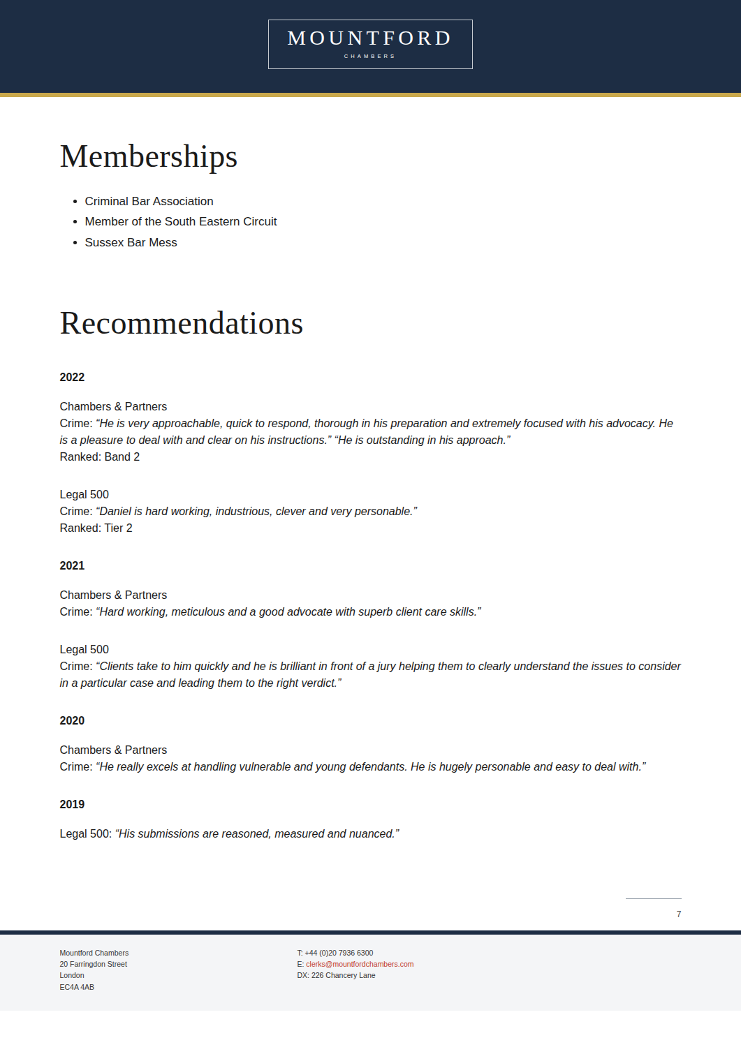MOUNTFORD
Chambers
Memberships
Criminal Bar Association
Member of the South Eastern Circuit
Sussex Bar Mess
Recommendations
2022
Chambers & Partners
Crime: “He is very approachable, quick to respond, thorough in his preparation and extremely focused with his advocacy. He is a pleasure to deal with and clear on his instructions.” “He is outstanding in his approach.”
Ranked: Band 2
Legal 500
Crime: “Daniel is hard working, industrious, clever and very personable.”
Ranked: Tier 2
2021
Chambers & Partners
Crime: “Hard working, meticulous and a good advocate with superb client care skills.”
Legal 500
Crime: “Clients take to him quickly and he is brilliant in front of a jury helping them to clearly understand the issues to consider in a particular case and leading them to the right verdict.”
2020
Chambers & Partners
Crime: “He really excels at handling vulnerable and young defendants. He is hugely personable and easy to deal with.”
2019
Legal 500: “His submissions are reasoned, measured and nuanced.”
7
Mountford Chambers
20 Farringdon Street
London
EC4A 4AB
T: +44 (0)20 7936 6300
E: clerks@mountfordchambers.com
DX: 226 Chancery Lane